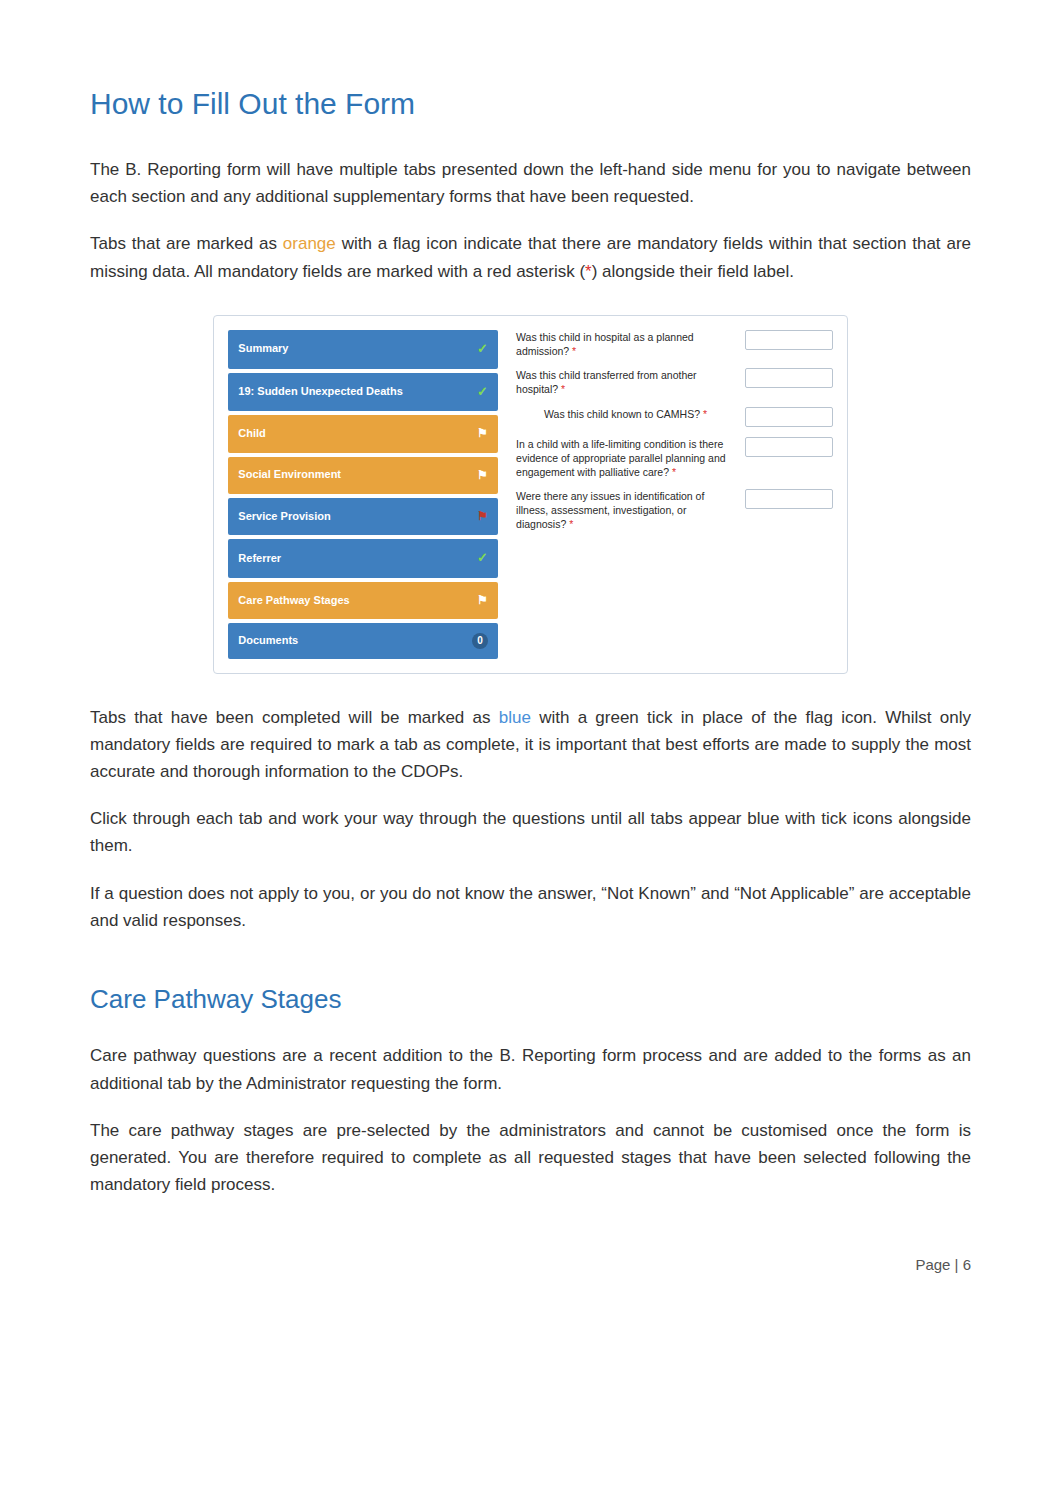How to Fill Out the Form
The B. Reporting form will have multiple tabs presented down the left-hand side menu for you to navigate between each section and any additional supplementary forms that have been requested.
Tabs that are marked as orange with a flag icon indicate that there are mandatory fields within that section that are missing data. All mandatory fields are marked with a red asterisk (*) alongside their field label.
Summary✓
19: Sudden Unexpected Deaths✓
Child⚑
Social Environment⚑
Service Provision⚑
Referrer✓
Care Pathway Stages⚑
Documents 0
Was this child in hospital as a planned admission? *
Was this child transferred from another hospital? *
Was this child known to CAMHS? *
In a child with a life-limiting condition is there evidence of appropriate parallel planning and engagement with palliative care? *
Were there any issues in identification of illness, assessment, investigation, or diagnosis? *
Tabs that have been completed will be marked as blue with a green tick in place of the flag icon. Whilst only mandatory fields are required to mark a tab as complete, it is important that best efforts are made to supply the most accurate and thorough information to the CDOPs.
Click through each tab and work your way through the questions until all tabs appear blue with tick icons alongside them.
If a question does not apply to you, or you do not know the answer, “Not Known” and “Not Applicable” are acceptable and valid responses.
Care Pathway Stages
Care pathway questions are a recent addition to the B. Reporting form process and are added to the forms as an additional tab by the Administrator requesting the form.
The care pathway stages are pre-selected by the administrators and cannot be customised once the form is generated. You are therefore required to complete as all requested stages that have been selected following the mandatory field process.
Page | 6